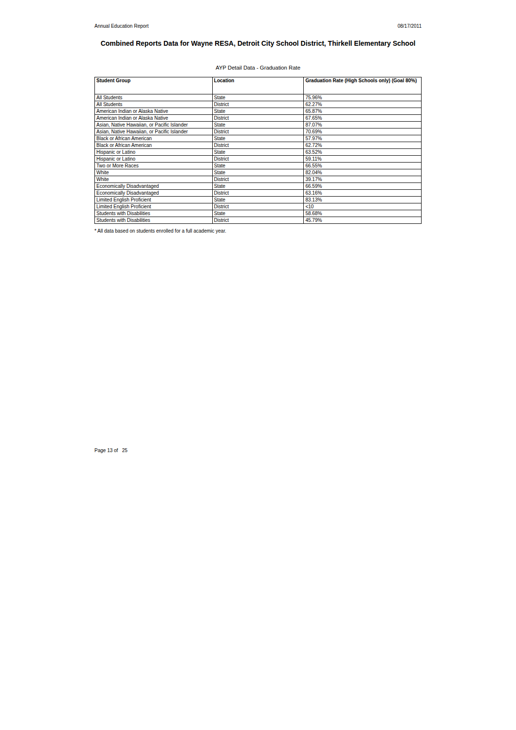Annual Education Report 08/17/2011
Combined Reports Data for Wayne RESA, Detroit City School District, Thirkell Elementary School
AYP Detail Data - Graduation Rate
| Student Group | Location | Graduation Rate (High Schools only) (Goal 80%) |
| --- | --- | --- |
| All Students | State | 75.96% |
| All Students | District | 62.27% |
| American Indian or Alaska Native | State | 65.87% |
| American Indian or Alaska Native | District | 67.65% |
| Asian, Native Hawaiian, or Pacific Islander | State | 87.07% |
| Asian, Native Hawaiian, or Pacific Islander | District | 70.69% |
| Black or African American | State | 57.97% |
| Black or African American | District | 62.72% |
| Hispanic or Latino | State | 63.52% |
| Hispanic or Latino | District | 59.11% |
| Two or More Races | State | 66.55% |
| White | State | 82.04% |
| White | District | 39.17% |
| Economically Disadvantaged | State | 66.59% |
| Economically Disadvantaged | District | 63.16% |
| Limited English Proficient | State | 83.13% |
| Limited English Proficient | District | <10 |
| Students with Disabilities | State | 58.68% |
| Students with Disabilities | District | 45.79% |
* All data based on students enrolled for a full academic year.
Page 13 of 25